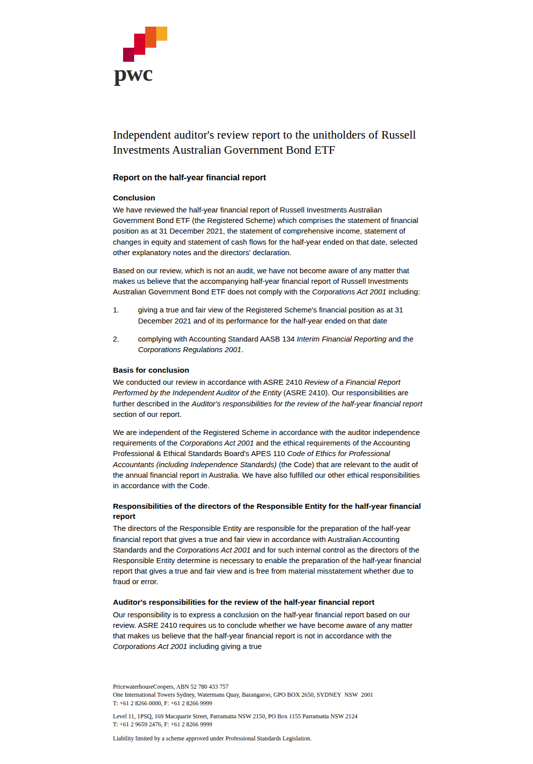pwc
Independent auditor's review report to the unitholders of Russell
Investments Australian Government Bond ETF
Report on the half-year financial report
Conclusion
We have reviewed the half-year financial report of Russell Investments Australian Government Bond ETF (the Registered Scheme) which comprises the statement of financial position as at 31 December 2021, the statement of comprehensive income, statement of changes in equity and statement of cash flows for the half-year ended on that date, selected other explanatory notes and the directors' declaration.
Based on our review, which is not an audit, we have not become aware of any matter that makes us believe that the accompanying half-year financial report of Russell Investments Australian Government Bond ETF does not comply with the Corporations Act 2001 including:
1. giving a true and fair view of the Registered Scheme's financial position as at 31 December 2021 and of its performance for the half-year ended on that date
2. complying with Accounting Standard AASB 134 Interim Financial Reporting and the Corporations Regulations 2001.
Basis for conclusion
We conducted our review in accordance with ASRE 2410 Review of a Financial Report Performed by the Independent Auditor of the Entity (ASRE 2410). Our responsibilities are further described in the Auditor's responsibilities for the review of the half-year financial report section of our report.
We are independent of the Registered Scheme in accordance with the auditor independence requirements of the Corporations Act 2001 and the ethical requirements of the Accounting Professional & Ethical Standards Board's APES 110 Code of Ethics for Professional Accountants (including Independence Standards) (the Code) that are relevant to the audit of the annual financial report in Australia. We have also fulfilled our other ethical responsibilities in accordance with the Code.
Responsibilities of the directors of the Responsible Entity for the half-year financial report
The directors of the Responsible Entity are responsible for the preparation of the half-year financial report that gives a true and fair view in accordance with Australian Accounting Standards and the Corporations Act 2001 and for such internal control as the directors of the Responsible Entity determine is necessary to enable the preparation of the half-year financial report that gives a true and fair view and is free from material misstatement whether due to fraud or error.
Auditor's responsibilities for the review of the half-year financial report
Our responsibility is to express a conclusion on the half-year financial report based on our review. ASRE 2410 requires us to conclude whether we have become aware of any matter that makes us believe that the half-year financial report is not in accordance with the Corporations Act 2001 including giving a true
PricewaterhouseCoopers, ABN 52 780 433 757
One International Towers Sydney, Watermans Quay, Barangaroo, GPO BOX 2650, SYDNEY NSW 2001
T: +61 2 8266 0000, F: +61 2 8266 9999
Level 11, 1PSQ, 169 Macquarie Street, Parramatta NSW 2150, PO Box 1155 Parramatta NSW 2124
T: +61 2 9659 2476, F: +61 2 8266 9999
Liability limited by a scheme approved under Professional Standards Legislation.